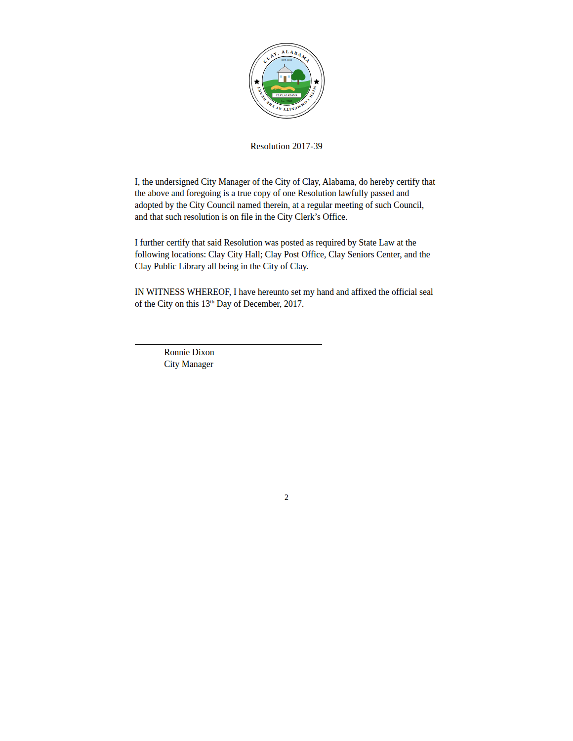CLAY, ALABAMA WITH COMMUNITY AT THE HEART CLAY, ALABAMA Inc. 2000 EST. 1818
Resolution 2017-39
I, the undersigned City Manager of the City of Clay, Alabama, do hereby certify that the above and foregoing is a true copy of one Resolution lawfully passed and adopted by the City Council named therein, at a regular meeting of such Council, and that such resolution is on file in the City Clerk’s Office.
I further certify that said Resolution was posted as required by State Law at the following locations: Clay City Hall; Clay Post Office, Clay Seniors Center, and the Clay Public Library all being in the City of Clay.
IN WITNESS WHEREOF, I have hereunto set my hand and affixed the official seal of the City on this 13th Day of December, 2017.
Ronnie Dixon
City Manager
2